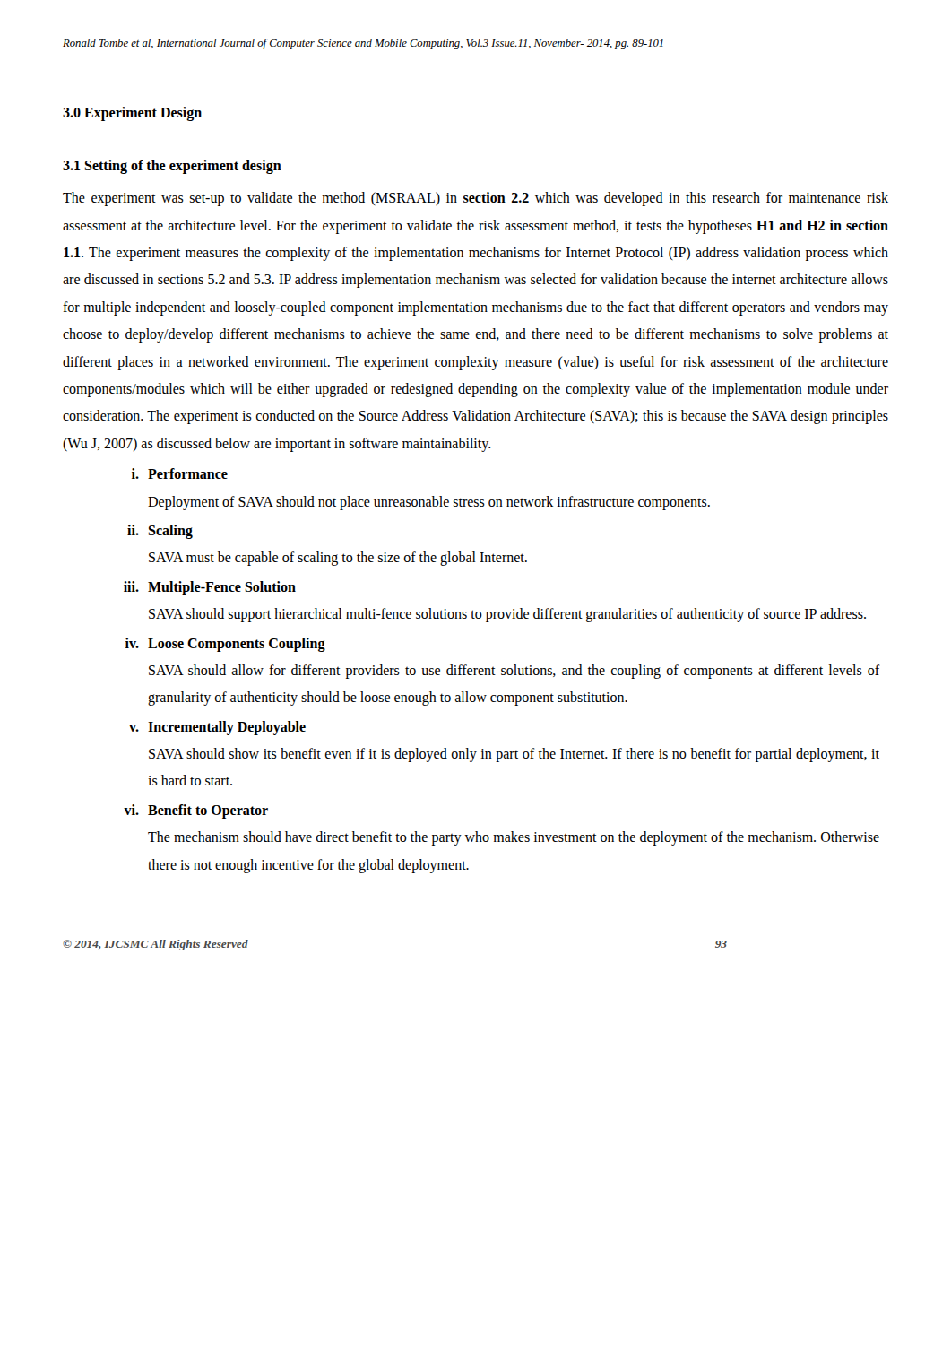Ronald Tombe et al, International Journal of Computer Science and Mobile Computing, Vol.3 Issue.11, November- 2014, pg. 89-101
3.0 Experiment Design
3.1 Setting of the experiment design
The experiment was set-up to validate the method (MSRAAL) in section 2.2 which was developed in this research for maintenance risk assessment at the architecture level. For the experiment to validate the risk assessment method, it tests the hypotheses H1 and H2 in section 1.1. The experiment measures the complexity of the implementation mechanisms for Internet Protocol (IP) address validation process which are discussed in sections 5.2 and 5.3. IP address implementation mechanism was selected for validation because the internet architecture allows for multiple independent and loosely-coupled component implementation mechanisms due to the fact that different operators and vendors may choose to deploy/develop different mechanisms to achieve the same end, and there need to be different mechanisms to solve problems at different places in a networked environment. The experiment complexity measure (value) is useful for risk assessment of the architecture components/modules which will be either upgraded or redesigned depending on the complexity value of the implementation module under consideration. The experiment is conducted on the Source Address Validation Architecture (SAVA); this is because the SAVA design principles (Wu J, 2007) as discussed below are important in software maintainability.
Performance Deployment of SAVA should not place unreasonable stress on network infrastructure components.
Scaling SAVA must be capable of scaling to the size of the global Internet.
Multiple-Fence Solution SAVA should support hierarchical multi-fence solutions to provide different granularities of authenticity of source IP address.
Loose Components Coupling SAVA should allow for different providers to use different solutions, and the coupling of components at different levels of granularity of authenticity should be loose enough to allow component substitution.
Incrementally Deployable SAVA should show its benefit even if it is deployed only in part of the Internet. If there is no benefit for partial deployment, it is hard to start.
Benefit to Operator The mechanism should have direct benefit to the party who makes investment on the deployment of the mechanism. Otherwise there is not enough incentive for the global deployment.
© 2014, IJCSMC All Rights Reserved 93